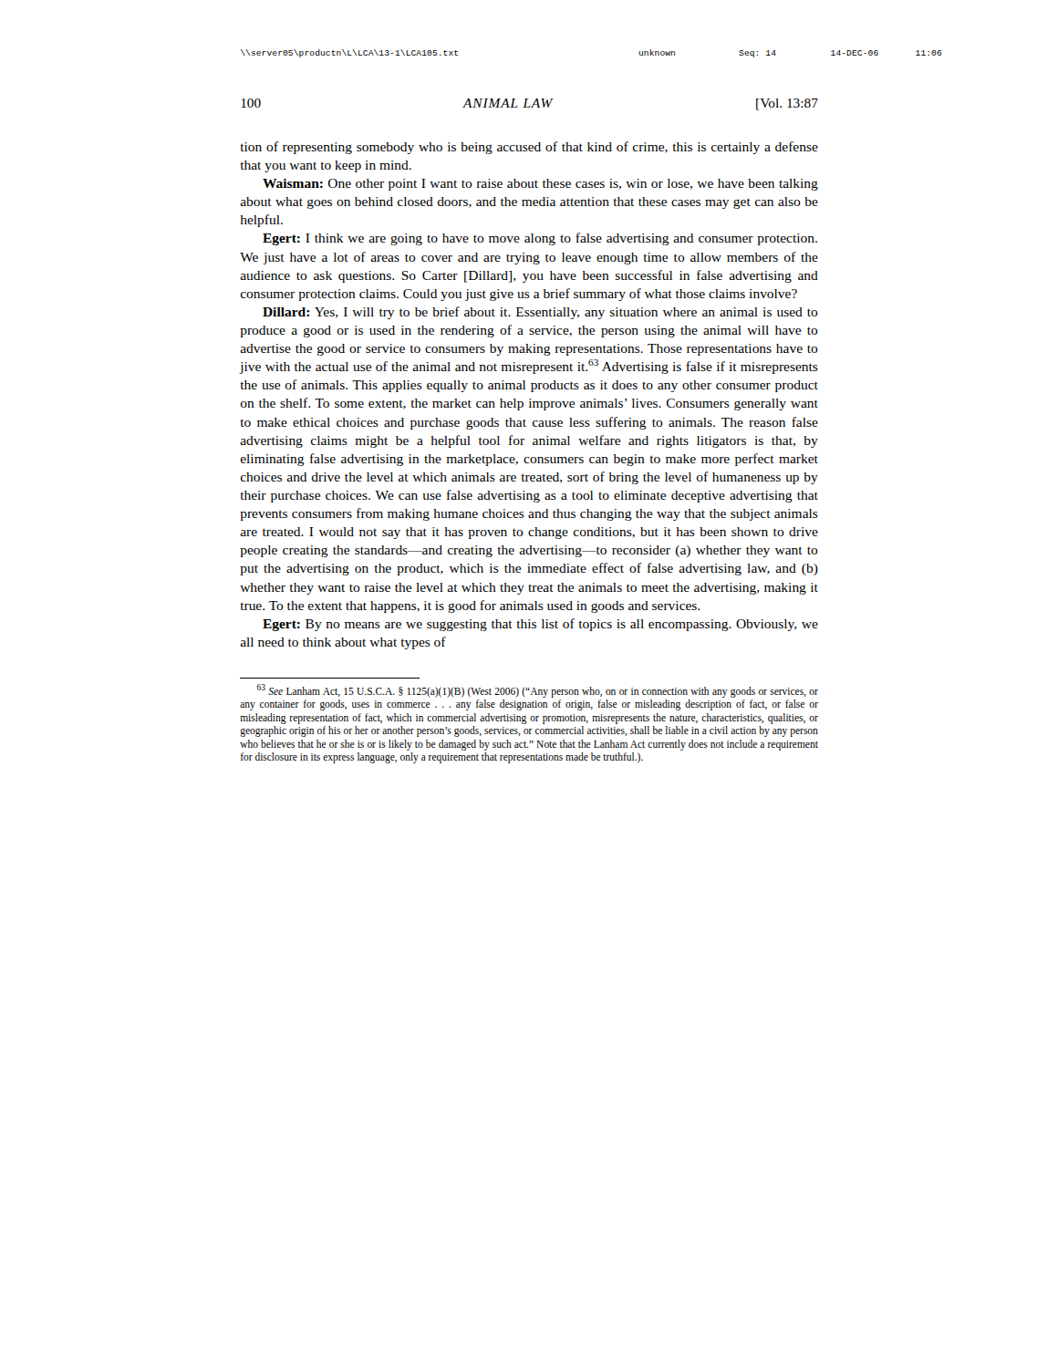\\server05\productn\L\LCA\13-1\LCA105.txt unknown Seq: 14 14-DEC-06 11:06
100 ANIMAL LAW [Vol. 13:87
tion of representing somebody who is being accused of that kind of crime, this is certainly a defense that you want to keep in mind.
Waisman: One other point I want to raise about these cases is, win or lose, we have been talking about what goes on behind closed doors, and the media attention that these cases may get can also be helpful.
Egert: I think we are going to have to move along to false advertising and consumer protection. We just have a lot of areas to cover and are trying to leave enough time to allow members of the audience to ask questions. So Carter [Dillard], you have been successful in false advertising and consumer protection claims. Could you just give us a brief summary of what those claims involve?
Dillard: Yes, I will try to be brief about it. Essentially, any situation where an animal is used to produce a good or is used in the rendering of a service, the person using the animal will have to advertise the good or service to consumers by making representations. Those representations have to jive with the actual use of the animal and not misrepresent it.63 Advertising is false if it misrepresents the use of animals. This applies equally to animal products as it does to any other consumer product on the shelf. To some extent, the market can help improve animals’ lives. Consumers generally want to make ethical choices and purchase goods that cause less suffering to animals. The reason false advertising claims might be a helpful tool for animal welfare and rights litigators is that, by eliminating false advertising in the marketplace, consumers can begin to make more perfect market choices and drive the level at which animals are treated, sort of bring the level of humaneness up by their purchase choices. We can use false advertising as a tool to eliminate deceptive advertising that prevents consumers from making humane choices and thus changing the way that the subject animals are treated. I would not say that it has proven to change conditions, but it has been shown to drive people creating the standards—and creating the advertising—to reconsider (a) whether they want to put the advertising on the product, which is the immediate effect of false advertising law, and (b) whether they want to raise the level at which they treat the animals to meet the advertising, making it true. To the extent that happens, it is good for animals used in goods and services.
Egert: By no means are we suggesting that this list of topics is all encompassing. Obviously, we all need to think about what types of
63 See Lanham Act, 15 U.S.C.A. § 1125(a)(1)(B) (West 2006) (“Any person who, on or in connection with any goods or services, or any container for goods, uses in commerce . . . any false designation of origin, false or misleading description of fact, or false or misleading representation of fact, which in commercial advertising or promotion, misrepresents the nature, characteristics, qualities, or geographic origin of his or her or another person’s goods, services, or commercial activities, shall be liable in a civil action by any person who believes that he or she is or is likely to be damaged by such act.” Note that the Lanham Act currently does not include a requirement for disclosure in its express language, only a requirement that representations made be truthful.).